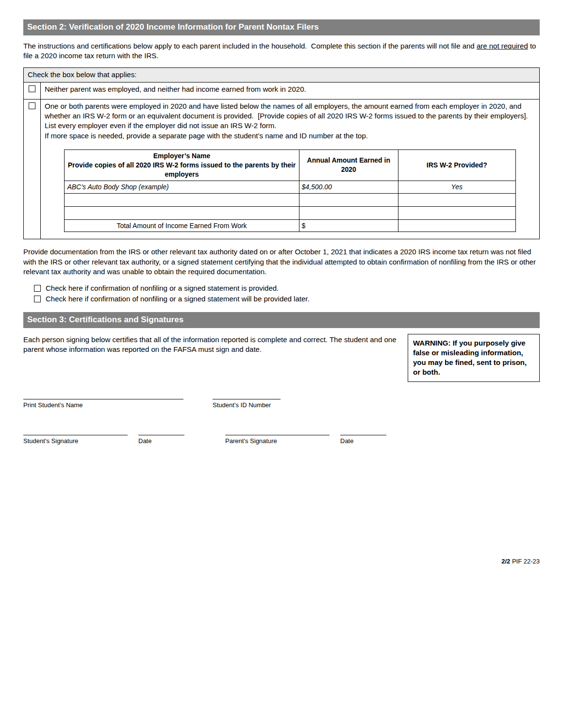Section 2: Verification of 2020 Income Information for Parent Nontax Filers
The instructions and certifications below apply to each parent included in the household. Complete this section if the parents will not file and are not required to file a 2020 income tax return with the IRS.
Check the box below that applies:
Neither parent was employed, and neither had income earned from work in 2020.
One or both parents were employed in 2020 and have listed below the names of all employers, the amount earned from each employer in 2020, and whether an IRS W-2 form or an equivalent document is provided. [Provide copies of all 2020 IRS W-2 forms issued to the parents by their employers]. List every employer even if the employer did not issue an IRS W-2 form.
If more space is needed, provide a separate page with the student’s name and ID number at the top.
| Employer’s Name Provide copies of all 2020 IRS W-2 forms issued to the parents by their employers | Annual Amount Earned in 2020 | IRS W-2 Provided? |
| --- | --- | --- |
| ABC’s Auto Body Shop (example) | $4,500.00 | Yes |
| Total Amount of Income Earned From Work | $ | |
Provide documentation from the IRS or other relevant tax authority dated on or after October 1, 2021 that indicates a 2020 IRS income tax return was not filed with the IRS or other relevant tax authority, or a signed statement certifying that the individual attempted to obtain confirmation of nonfiling from the IRS or other relevant tax authority and was unable to obtain the required documentation.
Check here if confirmation of nonfiling or a signed statement is provided.
Check here if confirmation of nonfiling or a signed statement will be provided later.
Section 3: Certifications and Signatures
Each person signing below certifies that all of the information reported is complete and correct. The student and one parent whose information was reported on the FAFSA must sign and date.
WARNING: If you purposely give false or misleading information, you may be fined, sent to prison, or both.
Print Student’s Name
Student’s ID Number
Student’s Signature
Date
Parent’s Signature
Date
2/2 PIF 22-23